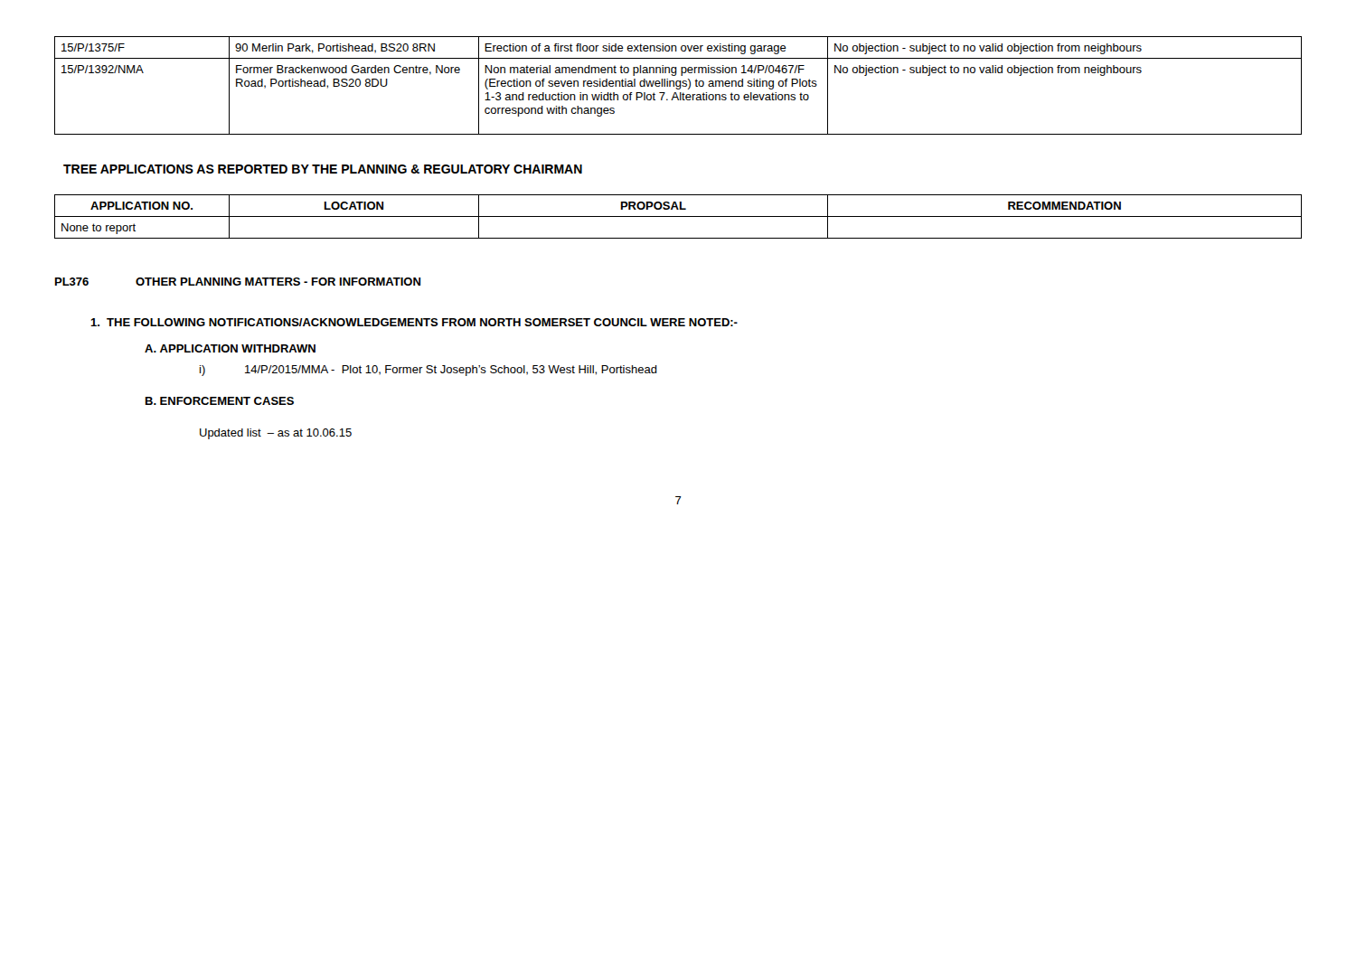| 15/P/1375/F | 90 Merlin Park, Portishead, BS20 8RN | Erection of a first floor side extension over existing garage | No objection - subject to no valid objection from neighbours |
| 15/P/1392/NMA | Former Brackenwood Garden Centre, Nore Road, Portishead, BS20 8DU | Non material amendment to planning permission 14/P/0467/F (Erection of seven residential dwellings) to amend siting of Plots 1-3 and reduction in width of Plot 7. Alterations to elevations to correspond with changes | No objection - subject to no valid objection from neighbours |
TREE APPLICATIONS AS REPORTED BY THE PLANNING & REGULATORY CHAIRMAN
| APPLICATION NO. | LOCATION | PROPOSAL | RECOMMENDATION |
| --- | --- | --- | --- |
| None to report | | | |
PL376
OTHER PLANNING MATTERS - FOR INFORMATION
1. THE FOLLOWING NOTIFICATIONS/ACKNOWLEDGEMENTS FROM NORTH SOMERSET COUNCIL WERE NOTED:-
A. APPLICATION WITHDRAWN
i) 14/P/2015/MMA - Plot 10, Former St Joseph’s School, 53 West Hill, Portishead
B. ENFORCEMENT CASES
Updated list – as at 10.06.15
7